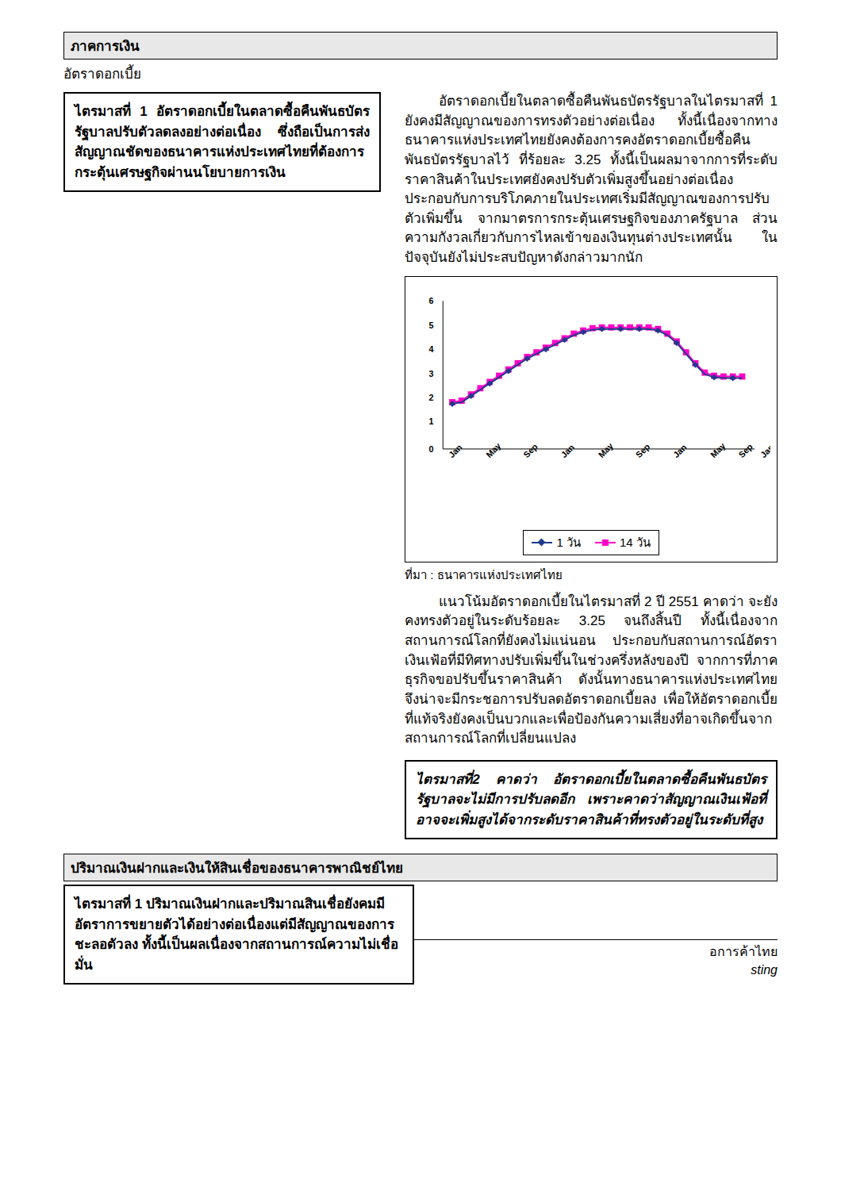ภาคการเงิน
อัตราดอกเบี้ย
ไตรมาสที่ 1 อัตราดอกเบี้ยในตลาดซื้อคืนพันธบัตรรัฐบาลปรับตัวลดลงอย่างต่อเนื่อง ซึ่งถือเป็นการส่งสัญญาณชัดของธนาคารแห่งประเทศไทยที่ต้องการกระตุ้นเศรษฐกิจผ่านนโยบายการเงิน
อัตราดอกเบี้ยในตลาดซื้อคืนพันธบัตรรัฐบาลในไตรมาสที่ 1 ยังคงมีสัญญาณของการทรงตัวอย่างต่อเนื่อง ทั้งนี้เนื่องจากทางธนาคารแห่งประเทศไทยยังคงต้องการคงอัตราดอกเบี้ยซื้อคืนพันธบัตรรัฐบาลไว้ ที่ร้อยละ 3.25 ทั้งนี้เป็นผลมาจากการที่ระดับราคาสินค้าในประเทศยังคงปรับตัวเพิ่มสูงขึ้นอย่างต่อเนื่อง ประกอบกับการบริโภคภายในประเทศเริ่มมีสัญญาณของการปรับตัวเพิ่มขึ้น จากมาตรการกระตุ้นเศรษฐกิจของภาครัฐบาล ส่วนความกังวลเกี่ยวกับการไหลเข้าของเงินทุนต่างประเทศนั้น ในปัจจุบันยังไม่ประสบปัญหาดังกล่าวมากนัก
6 5 4 3 2 1 0 Jan May Sep Jan May Sep Jan May Sep Jan
1 วัน 14 วัน
ที่มา : ธนาคารแห่งประเทศไทย
แนวโน้มอัตราดอกเบี้ยในไตรมาสที่ 2 ปี 2551 คาดว่า จะยังคงทรงตัวอยู่ในระดับร้อยละ 3.25 จนถึงสิ้นปี ทั้งนี้เนื่องจากสถานการณ์โลกที่ยังคงไม่แน่นอน ประกอบกับสถานการณ์อัตราเงินเฟ้อที่มีทิศทางปรับเพิ่มขึ้นในช่วงครึ่งหลังของปี จากการที่ภาคธุรกิจขอปรับขึ้นราคาสินค้า ดังนั้นทางธนาคารแห่งประเทศไทยจึงน่าจะมีกระชอการปรับลดอัตราดอกเบี้ยลง เพื่อให้อัตราดอกเบี้ยที่แท้จริงยังคงเป็นบวกและเพื่อป้องกันความเสี่ยงที่อาจเกิดขึ้นจากสถานการณ์โลกที่เปลี่ยนแปลง
ไตรมาสที่2 คาดว่า อัตราดอกเบี้ยในตลาดซื้อคืนพันธบัตรรัฐบาลจะไม่มีการปรับลดอีก เพราะคาดว่าสัญญาณเงินเฟ้อที่อาจจะเพิ่มสูงได้จากระดับราคาสินค้าที่ทรงตัวอยู่ในระดับที่สูง
ปริมาณเงินฝากและเงินให้สินเชื่อของธนาคารพาณิชย์ไทย
ไตรมาสที่ 1 ปริมาณเงินฝากและปริมาณสินเชื่อยังคมมีอัตราการขยายตัวได้อย่างต่อเนื่องแต่มีสัญญาณของการชะลอตัวลง ทั้งนี้เป็นผลเนื่องจากสถานการณ์ความไม่เชื่อมั่น
อการค้าไทย
sting